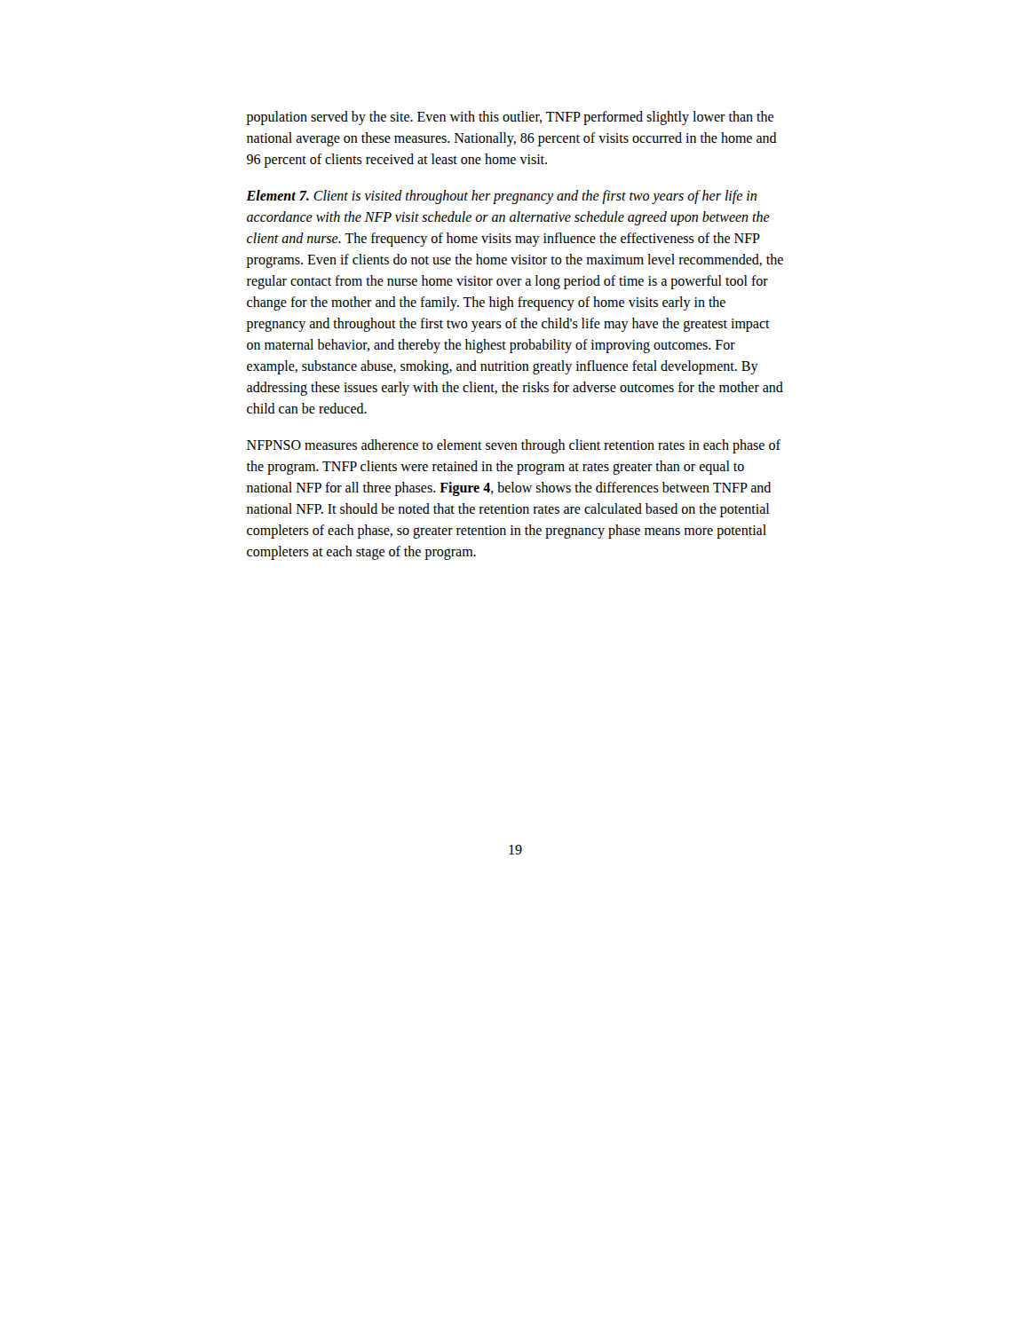population served by the site. Even with this outlier, TNFP performed slightly lower than the national average on these measures. Nationally, 86 percent of visits occurred in the home and 96 percent of clients received at least one home visit.
Element 7. Client is visited throughout her pregnancy and the first two years of her life in accordance with the NFP visit schedule or an alternative schedule agreed upon between the client and nurse. The frequency of home visits may influence the effectiveness of the NFP programs. Even if clients do not use the home visitor to the maximum level recommended, the regular contact from the nurse home visitor over a long period of time is a powerful tool for change for the mother and the family. The high frequency of home visits early in the pregnancy and throughout the first two years of the child's life may have the greatest impact on maternal behavior, and thereby the highest probability of improving outcomes. For example, substance abuse, smoking, and nutrition greatly influence fetal development. By addressing these issues early with the client, the risks for adverse outcomes for the mother and child can be reduced.
NFPNSO measures adherence to element seven through client retention rates in each phase of the program. TNFP clients were retained in the program at rates greater than or equal to national NFP for all three phases. Figure 4, below shows the differences between TNFP and national NFP. It should be noted that the retention rates are calculated based on the potential completers of each phase, so greater retention in the pregnancy phase means more potential completers at each stage of the program.
19